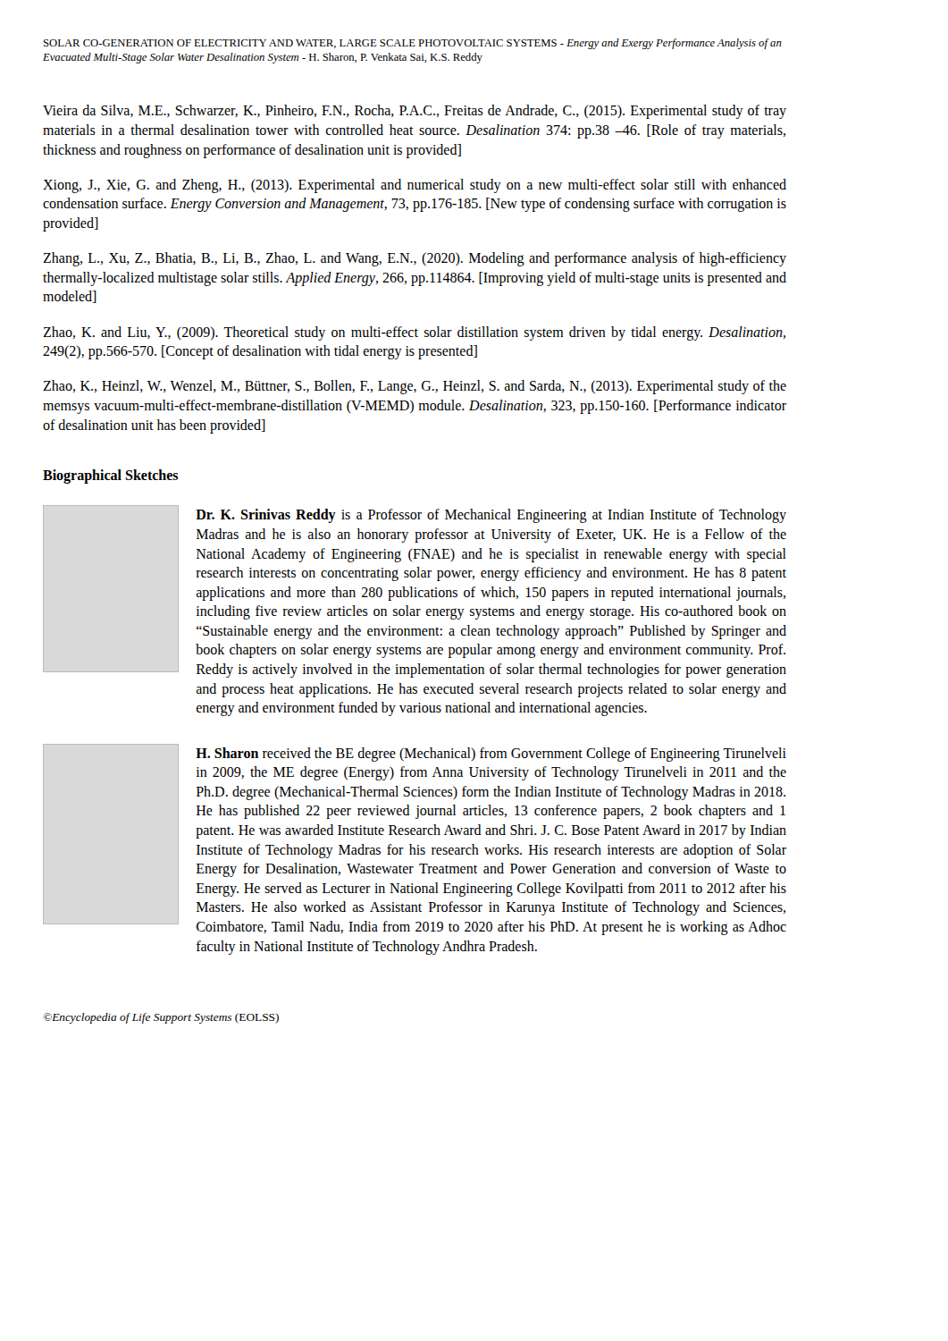SOLAR CO-GENERATION OF ELECTRICITY AND WATER, LARGE SCALE PHOTOVOLTAIC SYSTEMS - Energy and Exergy Performance Analysis of an Evacuated Multi-Stage Solar Water Desalination System - H. Sharon, P. Venkata Sai, K.S. Reddy
Vieira da Silva, M.E., Schwarzer, K., Pinheiro, F.N., Rocha, P.A.C., Freitas de Andrade, C., (2015). Experimental study of tray materials in a thermal desalination tower with controlled heat source. Desalination 374: pp.38 –46. [Role of tray materials, thickness and roughness on performance of desalination unit is provided]
Xiong, J., Xie, G. and Zheng, H., (2013). Experimental and numerical study on a new multi-effect solar still with enhanced condensation surface. Energy Conversion and Management, 73, pp.176-185. [New type of condensing surface with corrugation is provided]
Zhang, L., Xu, Z., Bhatia, B., Li, B., Zhao, L. and Wang, E.N., (2020). Modeling and performance analysis of high-efficiency thermally-localized multistage solar stills. Applied Energy, 266, pp.114864. [Improving yield of multi-stage units is presented and modeled]
Zhao, K. and Liu, Y., (2009). Theoretical study on multi-effect solar distillation system driven by tidal energy. Desalination, 249(2), pp.566-570. [Concept of desalination with tidal energy is presented]
Zhao, K., Heinzl, W., Wenzel, M., Büttner, S., Bollen, F., Lange, G., Heinzl, S. and Sarda, N., (2013). Experimental study of the memsys vacuum-multi-effect-membrane-distillation (V-MEMD) module. Desalination, 323, pp.150-160. [Performance indicator of desalination unit has been provided]
Biographical Sketches
Dr. K. Srinivas Reddy is a Professor of Mechanical Engineering at Indian Institute of Technology Madras and he is also an honorary professor at University of Exeter, UK. He is a Fellow of the National Academy of Engineering (FNAE) and he is specialist in renewable energy with special research interests on concentrating solar power, energy efficiency and environment. He has 8 patent applications and more than 280 publications of which, 150 papers in reputed international journals, including five review articles on solar energy systems and energy storage. His co-authored book on “Sustainable energy and the environment: a clean technology approach” Published by Springer and book chapters on solar energy systems are popular among energy and environment community. Prof. Reddy is actively involved in the implementation of solar thermal technologies for power generation and process heat applications. He has executed several research projects related to solar energy and energy and environment funded by various national and international agencies.
H. Sharon received the BE degree (Mechanical) from Government College of Engineering Tirunelveli in 2009, the ME degree (Energy) from Anna University of Technology Tirunelveli in 2011 and the Ph.D. degree (Mechanical-Thermal Sciences) form the Indian Institute of Technology Madras in 2018. He has published 22 peer reviewed journal articles, 13 conference papers, 2 book chapters and 1 patent. He was awarded Institute Research Award and Shri. J. C. Bose Patent Award in 2017 by Indian Institute of Technology Madras for his research works. His research interests are adoption of Solar Energy for Desalination, Wastewater Treatment and Power Generation and conversion of Waste to Energy. He served as Lecturer in National Engineering College Kovilpatti from 2011 to 2012 after his Masters. He also worked as Assistant Professor in Karunya Institute of Technology and Sciences, Coimbatore, Tamil Nadu, India from 2019 to 2020 after his PhD. At present he is working as Adhoc faculty in National Institute of Technology Andhra Pradesh.
©Encyclopedia of Life Support Systems (EOLSS)